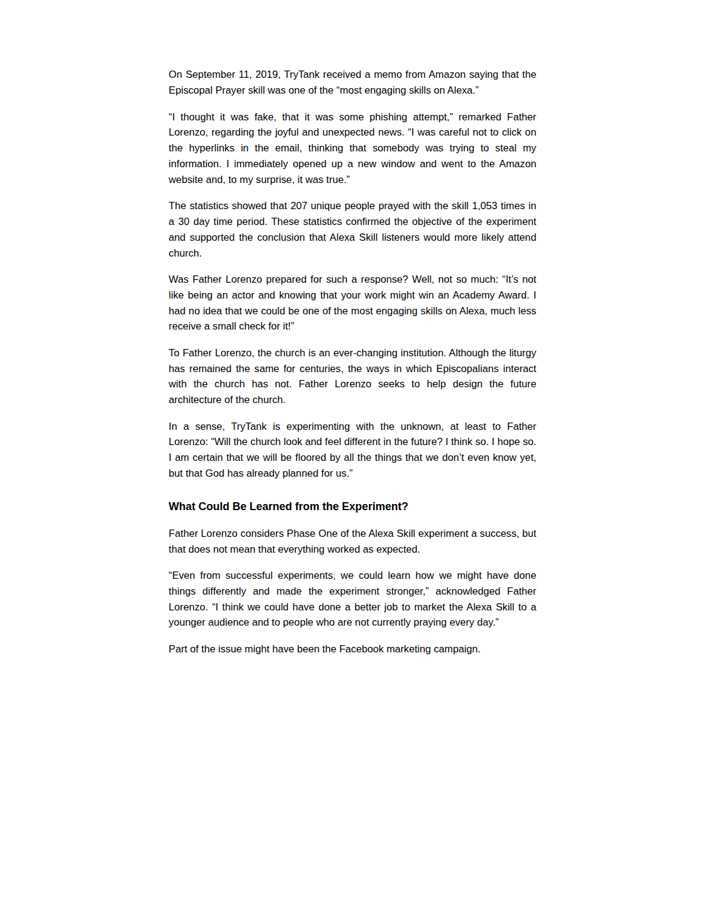On September 11, 2019, TryTank received a memo from Amazon saying that the Episcopal Prayer skill was one of the “most engaging skills on Alexa.”
“I thought it was fake, that it was some phishing attempt,” remarked Father Lorenzo, regarding the joyful and unexpected news. “I was careful not to click on the hyperlinks in the email, thinking that somebody was trying to steal my information. I immediately opened up a new window and went to the Amazon website and, to my surprise, it was true.”
The statistics showed that 207 unique people prayed with the skill 1,053 times in a 30 day time period. These statistics confirmed the objective of the experiment and supported the conclusion that Alexa Skill listeners would more likely attend church.
Was Father Lorenzo prepared for such a response? Well, not so much: “It’s not like being an actor and knowing that your work might win an Academy Award. I had no idea that we could be one of the most engaging skills on Alexa, much less receive a small check for it!”
To Father Lorenzo, the church is an ever-changing institution. Although the liturgy has remained the same for centuries, the ways in which Episcopalians interact with the church has not. Father Lorenzo seeks to help design the future architecture of the church.
In a sense, TryTank is experimenting with the unknown, at least to Father Lorenzo: “Will the church look and feel different in the future? I think so. I hope so. I am certain that we will be floored by all the things that we don’t even know yet, but that God has already planned for us.”
What Could Be Learned from the Experiment?
Father Lorenzo considers Phase One of the Alexa Skill experiment a success, but that does not mean that everything worked as expected.
“Even from successful experiments, we could learn how we might have done things differently and made the experiment stronger,” acknowledged Father Lorenzo. “I think we could have done a better job to market the Alexa Skill to a younger audience and to people who are not currently praying every day.”
Part of the issue might have been the Facebook marketing campaign.